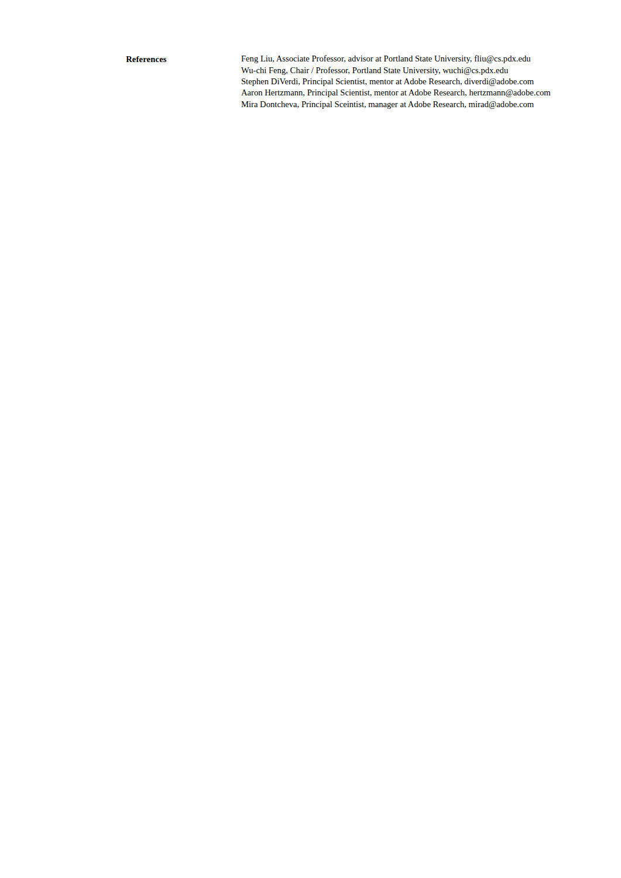References
Feng Liu, Associate Professor, advisor at Portland State University, fliu@cs.pdx.edu
Wu-chi Feng, Chair / Professor, Portland State University, wuchi@cs.pdx.edu
Stephen DiVerdi, Principal Scientist, mentor at Adobe Research, diverdi@adobe.com
Aaron Hertzmann, Principal Scientist, mentor at Adobe Research, hertzmann@adobe.com
Mira Dontcheva, Principal Sceintist, manager at Adobe Research, mirad@adobe.com